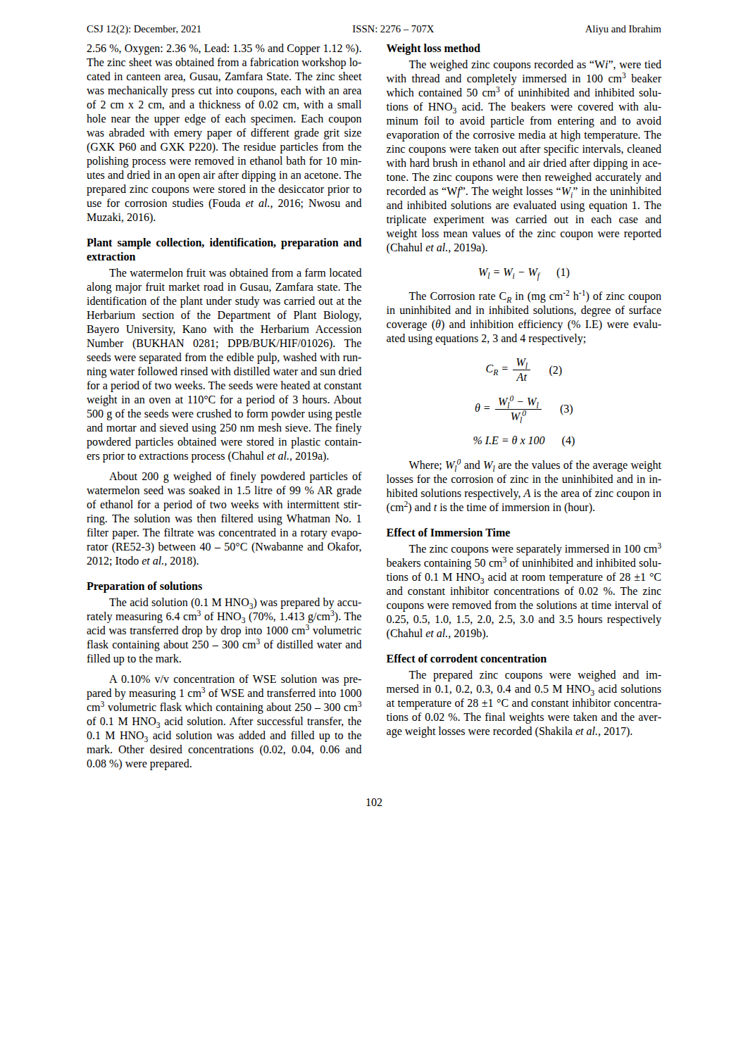CSJ 12(2): December, 2021 ISSN: 2276 – 707X Aliyu and Ibrahim
2.56 %, Oxygen: 2.36 %, Lead: 1.35 % and Copper 1.12 %). The zinc sheet was obtained from a fabrication workshop located in canteen area, Gusau, Zamfara State. The zinc sheet was mechanically press cut into coupons, each with an area of 2 cm x 2 cm, and a thickness of 0.02 cm, with a small hole near the upper edge of each specimen. Each coupon was abraded with emery paper of different grade grit size (GXK P60 and GXK P220). The residue particles from the polishing process were removed in ethanol bath for 10 minutes and dried in an open air after dipping in an acetone. The prepared zinc coupons were stored in the desiccator prior to use for corrosion studies (Fouda et al., 2016; Nwosu and Muzaki, 2016).
Plant sample collection, identification, preparation and extraction
The watermelon fruit was obtained from a farm located along major fruit market road in Gusau, Zamfara state. The identification of the plant under study was carried out at the Herbarium section of the Department of Plant Biology, Bayero University, Kano with the Herbarium Accession Number (BUKHAN 0281; DPB/BUK/HIF/01026). The seeds were separated from the edible pulp, washed with running water followed rinsed with distilled water and sun dried for a period of two weeks. The seeds were heated at constant weight in an oven at 110°C for a period of 3 hours. About 500 g of the seeds were crushed to form powder using pestle and mortar and sieved using 250 nm mesh sieve. The finely powdered particles obtained were stored in plastic containers prior to extractions process (Chahul et al., 2019a).
About 200 g weighed of finely powdered particles of watermelon seed was soaked in 1.5 litre of 99 % AR grade of ethanol for a period of two weeks with intermittent stirring. The solution was then filtered using Whatman No. 1 filter paper. The filtrate was concentrated in a rotary evaporator (RE52-3) between 40 – 50°C (Nwabanne and Okafor, 2012; Itodo et al., 2018).
Preparation of solutions
The acid solution (0.1 M HNO3) was prepared by accurately measuring 6.4 cm3 of HNO3 (70%, 1.413 g/cm3). The acid was transferred drop by drop into 1000 cm3 volumetric flask containing about 250 – 300 cm3 of distilled water and filled up to the mark.
A 0.10% v/v concentration of WSE solution was prepared by measuring 1 cm3 of WSE and transferred into 1000 cm3 volumetric flask which containing about 250 – 300 cm3 of 0.1 M HNO3 acid solution. After successful transfer, the 0.1 M HNO3 acid solution was added and filled up to the mark. Other desired concentrations (0.02, 0.04, 0.06 and 0.08 %) were prepared.
Weight loss method
The weighed zinc coupons recorded as “Wi”, were tied with thread and completely immersed in 100 cm3 beaker which contained 50 cm3 of uninhibited and inhibited solutions of HNO3 acid. The beakers were covered with aluminum foil to avoid particle from entering and to avoid evaporation of the corrosive media at high temperature. The zinc coupons were taken out after specific intervals, cleaned with hard brush in ethanol and air dried after dipping in acetone. The zinc coupons were then reweighed accurately and recorded as “Wf”. The weight losses “Wi” in the uninhibited and inhibited solutions are evaluated using equation 1. The triplicate experiment was carried out in each case and weight loss mean values of the zinc coupon were reported (Chahul et al., 2019a).
Wl = Wi − Wf (1)
The Corrosion rate CR in (mg cm-2 h-1) of zinc coupon in uninhibited and in inhibited solutions, degree of surface coverage (θ) and inhibition efficiency (% I.E) were evaluated using equations 2, 3 and 4 respectively;
CR = Wl At (2)
θ = Wl0 − Wl Wl0 (3)
% I.E = θ x 100 (4)
Where; Wl0 and Wl are the values of the average weight losses for the corrosion of zinc in the uninhibited and in inhibited solutions respectively, A is the area of zinc coupon in (cm2) and t is the time of immersion in (hour).
Effect of Immersion Time
The zinc coupons were separately immersed in 100 cm3 beakers containing 50 cm3 of uninhibited and inhibited solutions of 0.1 M HNO3 acid at room temperature of 28 ±1 °C and constant inhibitor concentrations of 0.02 %. The zinc coupons were removed from the solutions at time interval of 0.25, 0.5, 1.0, 1.5, 2.0, 2.5, 3.0 and 3.5 hours respectively (Chahul et al., 2019b).
Effect of corrodent concentration
The prepared zinc coupons were weighed and immersed in 0.1, 0.2, 0.3, 0.4 and 0.5 M HNO3 acid solutions at temperature of 28 ±1 °C and constant inhibitor concentrations of 0.02 %. The final weights were taken and the average weight losses were recorded (Shakila et al., 2017).
102